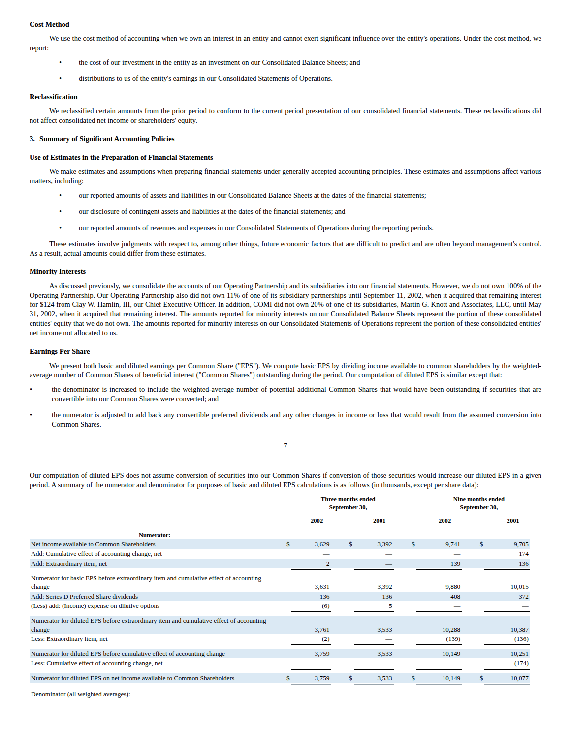Cost Method
We use the cost method of accounting when we own an interest in an entity and cannot exert significant influence over the entity's operations. Under the cost method, we report:
the cost of our investment in the entity as an investment on our Consolidated Balance Sheets; and
distributions to us of the entity's earnings in our Consolidated Statements of Operations.
Reclassification
We reclassified certain amounts from the prior period to conform to the current period presentation of our consolidated financial statements. These reclassifications did not affect consolidated net income or shareholders' equity.
3. Summary of Significant Accounting Policies
Use of Estimates in the Preparation of Financial Statements
We make estimates and assumptions when preparing financial statements under generally accepted accounting principles. These estimates and assumptions affect various matters, including:
our reported amounts of assets and liabilities in our Consolidated Balance Sheets at the dates of the financial statements;
our disclosure of contingent assets and liabilities at the dates of the financial statements; and
our reported amounts of revenues and expenses in our Consolidated Statements of Operations during the reporting periods.
These estimates involve judgments with respect to, among other things, future economic factors that are difficult to predict and are often beyond management's control. As a result, actual amounts could differ from these estimates.
Minority Interests
As discussed previously, we consolidate the accounts of our Operating Partnership and its subsidiaries into our financial statements. However, we do not own 100% of the Operating Partnership. Our Operating Partnership also did not own 11% of one of its subsidiary partnerships until September 11, 2002, when it acquired that remaining interest for $124 from Clay W. Hamlin, III, our Chief Executive Officer. In addition, COMI did not own 20% of one of its subsidiaries, Martin G. Knott and Associates, LLC, until May 31, 2002, when it acquired that remaining interest. The amounts reported for minority interests on our Consolidated Balance Sheets represent the portion of these consolidated entities' equity that we do not own. The amounts reported for minority interests on our Consolidated Statements of Operations represent the portion of these consolidated entities' net income not allocated to us.
Earnings Per Share
We present both basic and diluted earnings per Common Share ("EPS"). We compute basic EPS by dividing income available to common shareholders by the weighted-average number of Common Shares of beneficial interest ("Common Shares") outstanding during the period. Our computation of diluted EPS is similar except that:
the denominator is increased to include the weighted-average number of potential additional Common Shares that would have been outstanding if securities that are convertible into our Common Shares were converted; and
the numerator is adjusted to add back any convertible preferred dividends and any other changes in income or loss that would result from the assumed conversion into Common Shares.
7
Our computation of diluted EPS does not assume conversion of securities into our Common Shares if conversion of those securities would increase our diluted EPS in a given period. A summary of the numerator and denominator for purposes of basic and diluted EPS calculations is as follows (in thousands, except per share data):
| | | Three months ended September 30, | | Nine months ended September 30, |
| | | 2002 | | 2001 | | 2002 | | 2001 |
| Numerator: | |
| Net income available to Common Shareholders | $ | 3,629 | | $ | 3,392 | | $ | 9,741 | | $ | 9,705 |
| Add: Cumulative effect of accounting change, net | | — | | | — | | | — | | | 174 |
| Add: Extraordinary item, net | | 2 | | | — | | | 139 | | | 136 |
| Numerator for basic EPS before extraordinary item and cumulative effect of accounting change | | 3,631 | | | 3,392 | | | 9,880 | | | 10,015 |
| Add: Series D Preferred Share dividends | | 136 | | | 136 | | | 408 | | | 372 |
| (Less) add: (Income) expense on dilutive options | | (6) | | | 5 | | | — | | | — |
| Numerator for diluted EPS before extraordinary item and cumulative effect of accounting change | | 3,761 | | | 3,533 | | | 10,288 | | | 10,387 |
| Less: Extraordinary item, net | | (2) | | | — | | | (139) | | | (136) |
| Numerator for diluted EPS before cumulative effect of accounting change | | 3,759 | | | 3,533 | | | 10,149 | | | 10,251 |
| Less: Cumulative effect of accounting change, net | | — | | | — | | | — | | | (174) |
| Numerator for diluted EPS on net income available to Common Shareholders | $ | 3,759 | | $ | 3,533 | | $ | 10,149 | | $ | 10,077 |
| Denominator (all weighted averages): | |